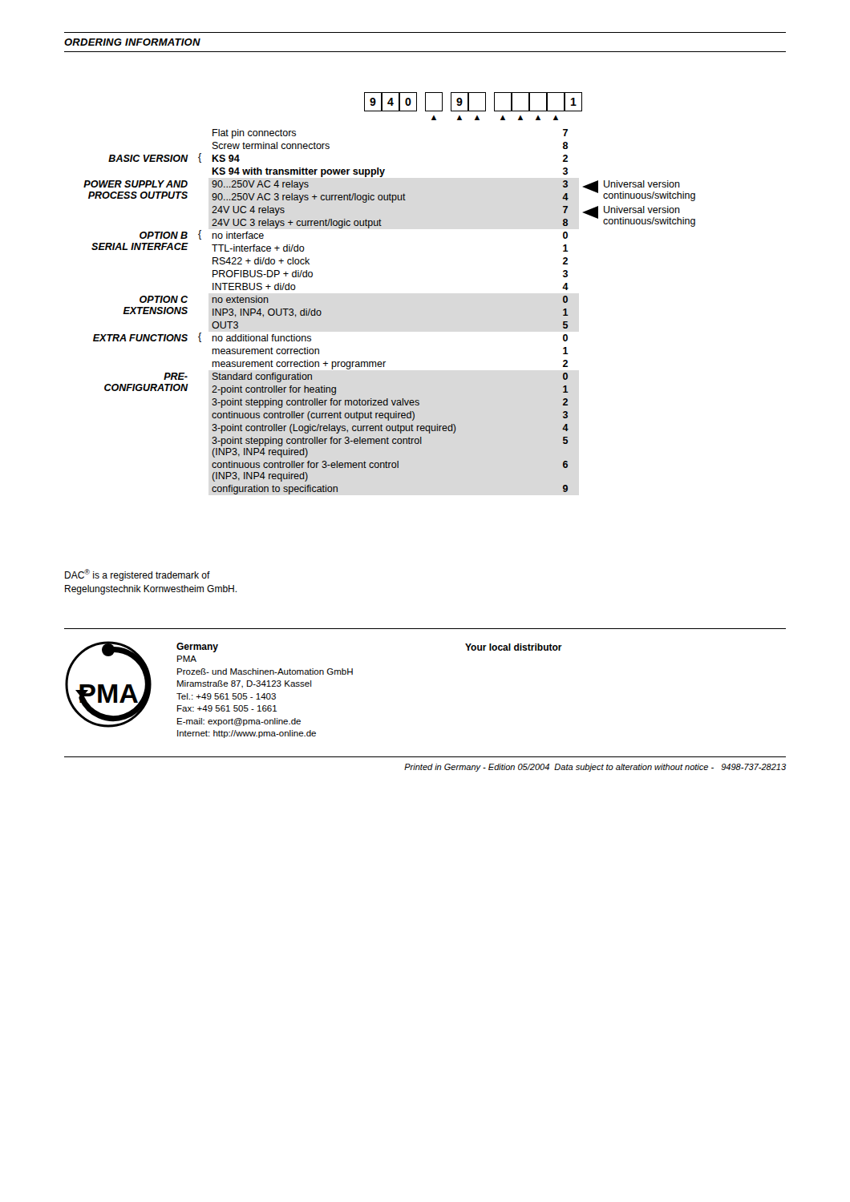ORDERING INFORMATION
940 9 1
▲ ▲ ▲ ▲ ▲ ▲ ▲
| | | Flat pin connectors | 7 | |
| | | Screw terminal connectors | 8 | |
| BASIC VERSION | { | KS 94 | 2 | |
| KS 94 with transmitter power supply | 3 | |
| POWER SUPPLY AND PROCESS OUTPUTS | | 90...250V AC 4 relays | 3 | Universal version continuous/switching |
| 90...250V AC 3 relays + current/logic output | 4 |
| 24V UC 4 relays | 7 | Universal version continuous/switching |
| 24V UC 3 relays + current/logic output | 8 |
| OPTION B SERIAL INTERFACE | { | no interface | 0 | |
| TTL-interface + di/do | 1 | |
| RS422 + di/do + clock | 2 | |
| PROFIBUS-DP + di/do | 3 | |
| I NTER B US + di/do | 4 | |
| OPTION C EXTENSIONS | | no extension | 0 | |
| INP3, INP4, OUT3, di/do | 1 | |
| OUT3 | 5 | |
| EXTRA FUNCTIONS | { | no additional functions | 0 | |
| measurement correction | 1 | |
| measurement correction + programmer | 2 | |
| PRE- CONFIGURATION | | Standard configuration | 0 | |
| 2-point controller for heating | 1 | |
| 3-point stepping controller for motorized valves | 2 | |
| continuous controller (current output required) | 3 | |
| 3-point controller (Logic/relays, current output required) | 4 | |
| 3-point stepping controller for 3-element control (INP3, INP4 required) | 5 | |
| continuous controller for 3-element control (INP3, INP4 required) | 6 | |
| configuration to specification | 9 | |
DAC® is a registered trademark of
Regelungstechnik Kornwestheim GmbH.
PMA
Germany
PMA
Prozeß- und Maschinen-Automation GmbH
Miramstraße 87, D-34123 Kassel
Tel.: +49 561 505 - 1403
Fax: +49 561 505 - 1661
E-mail: export@pma-online.de
Internet: http://www.pma-online.de
Your local distributor
Printed in Germany - Edition 05/2004 Data subject to alteration without notice - 9498-737-28213